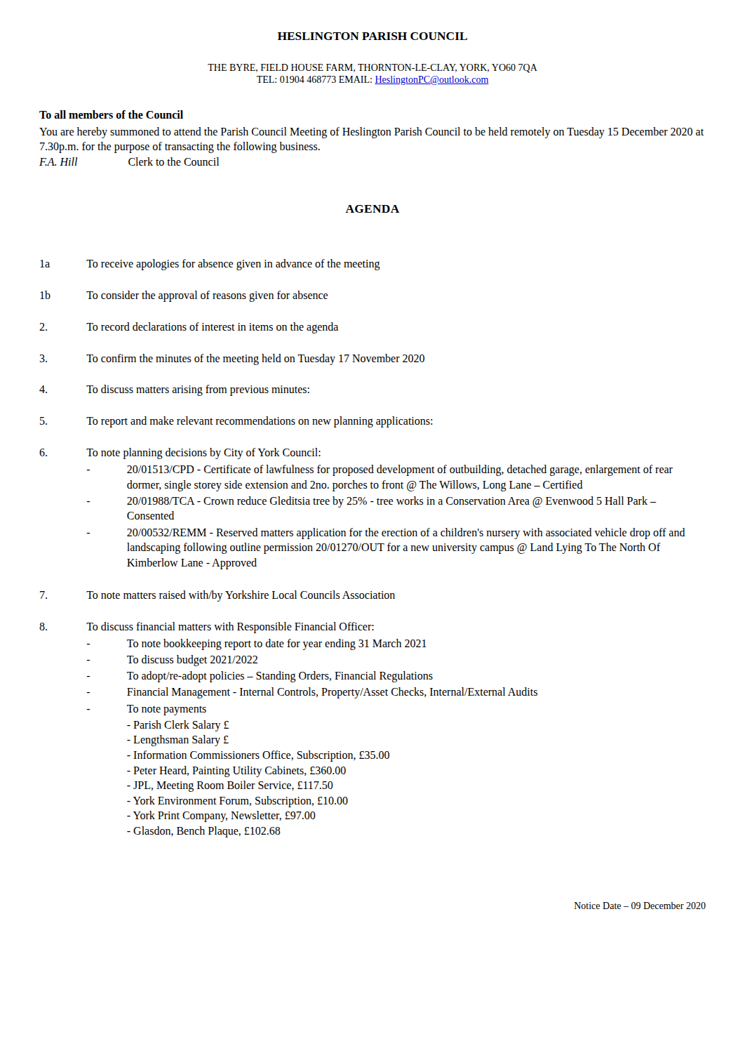HESLINGTON PARISH COUNCIL
THE BYRE, FIELD HOUSE FARM, THORNTON-LE-CLAY, YORK, YO60 7QA
TEL: 01904 468773 EMAIL: HeslingtonPC@outlook.com
To all members of the Council
You are hereby summoned to attend the Parish Council Meeting of Heslington Parish Council to be held remotely on Tuesday 15 December 2020 at 7.30p.m. for the purpose of transacting the following business.
F.A. Hill Clerk to the Council
AGENDA
| 1a | To receive apologies for absence given in advance of the meeting |
| 1b | To consider the approval of reasons given for absence |
| 2. | To record declarations of interest in items on the agenda |
| 3. | To confirm the minutes of the meeting held on Tuesday 17 November 2020 |
| 4. | To discuss matters arising from previous minutes: |
| 5. | To report and make relevant recommendations on new planning applications: |
| 6. | To note planning decisions by City of York Council: / - / 20/01513/CPD - Certificate of lawfulness for proposed development of outbuilding, detached garage, enlargement of rear dormer, single storey side extension and 2no. porches to front @ The Willows, Long Lane – Certified / / - / 20/01988/TCA - Crown reduce Gleditsia tree by 25% - tree works in a Conservation Area @ Evenwood 5 Hall Park – Consented / / - / 20/00532/REMM - Reserved matters application for the erection of a children's nursery with associated vehicle drop off and landscaping following outline permission 20/01270/OUT for a new university campus @ Land Lying To The North Of Kimberlow Lane - Approved / |
| 7. | To note matters raised with/by Yorkshire Local Councils Association |
| 8. | To discuss financial matters with Responsible Financial Officer: / - / To note bookkeeping report to date for year ending 31 March 2021 / / - / To discuss budget 2021/2022 / / - / To adopt/re-adopt policies – Standing Orders, Financial Regulations / / - / Financial Management - Internal Controls, Property/Asset Checks, Internal/External Audits / / - / To note payments - Parish Clerk Salary £ - Lengthsman Salary £ - Information Commissioners Office, Subscription, £35.00 - Peter Heard, Painting Utility Cabinets, £360.00 - JPL, Meeting Room Boiler Service, £117.50 - York Environment Forum, Subscription, £10.00 - York Print Company, Newsletter, £97.00 - Glasdon, Bench Plaque, £102.68 / |
Notice Date – 09 December 2020